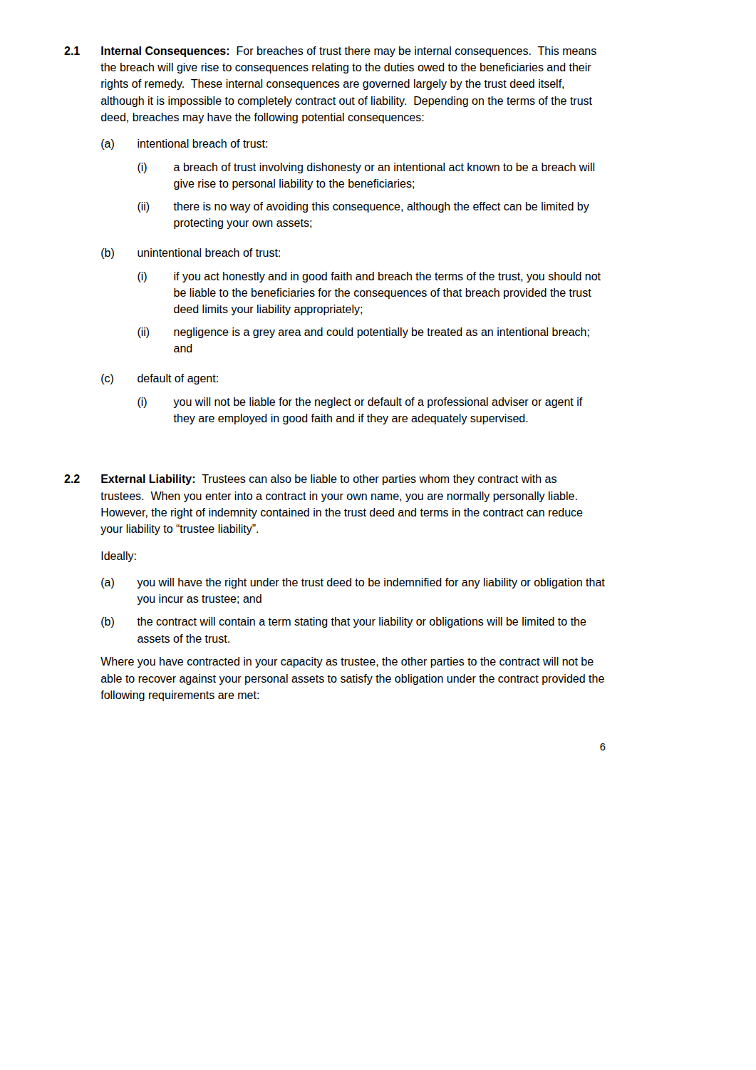2.1
Internal Consequences: For breaches of trust there may be internal consequences. This means the breach will give rise to consequences relating to the duties owed to the beneficiaries and their rights of remedy. These internal consequences are governed largely by the trust deed itself, although it is impossible to completely contract out of liability. Depending on the terms of the trust deed, breaches may have the following potential consequences:
(a)
intentional breach of trust:
(i)
a breach of trust involving dishonesty or an intentional act known to be a breach will give rise to personal liability to the beneficiaries;
(ii)
there is no way of avoiding this consequence, although the effect can be limited by protecting your own assets;
(b)
unintentional breach of trust:
(i)
if you act honestly and in good faith and breach the terms of the trust, you should not be liable to the beneficiaries for the consequences of that breach provided the trust deed limits your liability appropriately;
(ii)
negligence is a grey area and could potentially be treated as an intentional breach; and
(c)
default of agent:
(i)
you will not be liable for the neglect or default of a professional adviser or agent if they are employed in good faith and if they are adequately supervised.
2.2
External Liability: Trustees can also be liable to other parties whom they contract with as trustees. When you enter into a contract in your own name, you are normally personally liable. However, the right of indemnity contained in the trust deed and terms in the contract can reduce your liability to “trustee liability”.
Ideally:
(a)
you will have the right under the trust deed to be indemnified for any liability or obligation that you incur as trustee; and
(b)
the contract will contain a term stating that your liability or obligations will be limited to the assets of the trust.
Where you have contracted in your capacity as trustee, the other parties to the contract will not be able to recover against your personal assets to satisfy the obligation under the contract provided the following requirements are met:
6